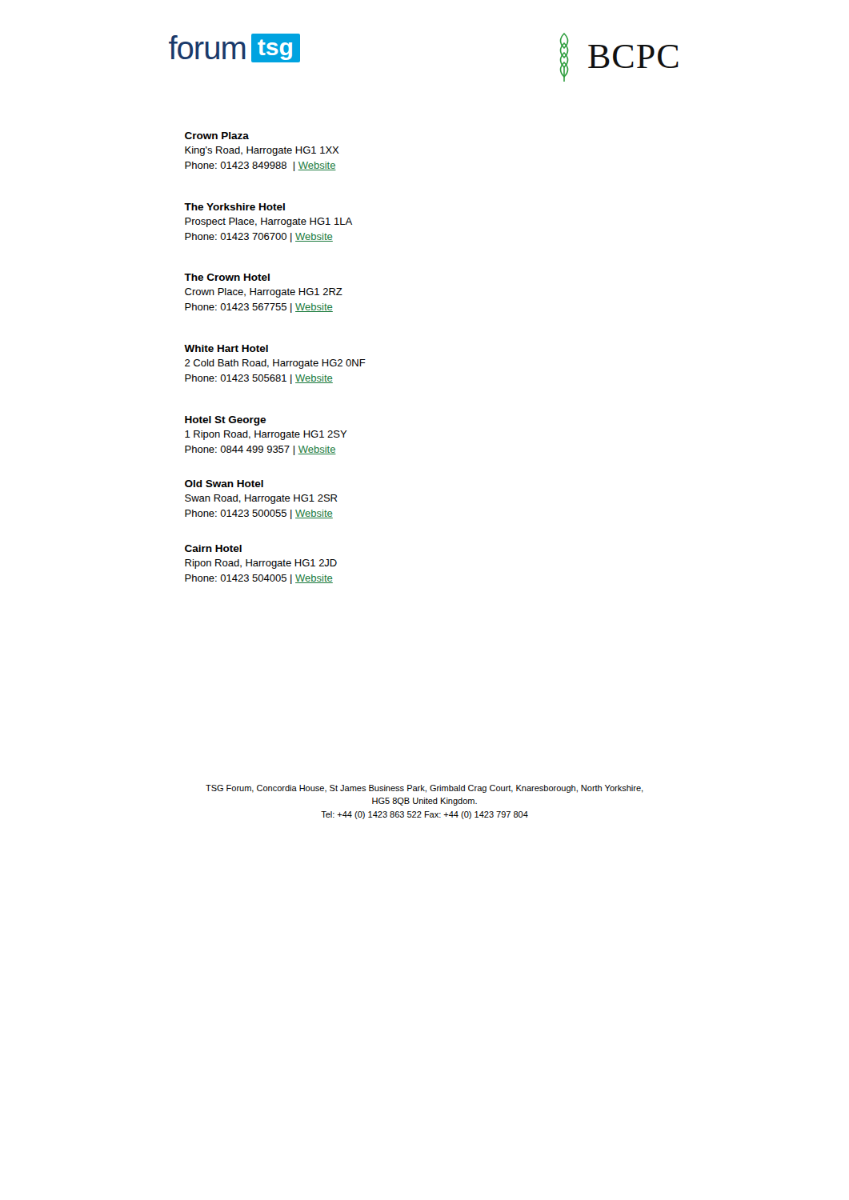forum tsg
BCPC
Crown Plaza
King's Road, Harrogate HG1 1XX
Phone: 01423 849988 | Website
The Yorkshire Hotel
Prospect Place, Harrogate HG1 1LA
Phone: 01423 706700 | Website
The Crown Hotel
Crown Place, Harrogate HG1 2RZ
Phone: 01423 567755 | Website
White Hart Hotel
2 Cold Bath Road, Harrogate HG2 0NF
Phone: 01423 505681 | Website
Hotel St George
1 Ripon Road, Harrogate HG1 2SY
Phone: 0844 499 9357 | Website
Old Swan Hotel
Swan Road, Harrogate HG1 2SR
Phone: 01423 500055 | Website
Cairn Hotel
Ripon Road, Harrogate HG1 2JD
Phone: 01423 504005 | Website
TSG Forum, Concordia House, St James Business Park, Grimbald Crag Court, Knaresborough, North Yorkshire,
HG5 8QB United Kingdom.
Tel: +44 (0) 1423 863 522 Fax: +44 (0) 1423 797 804